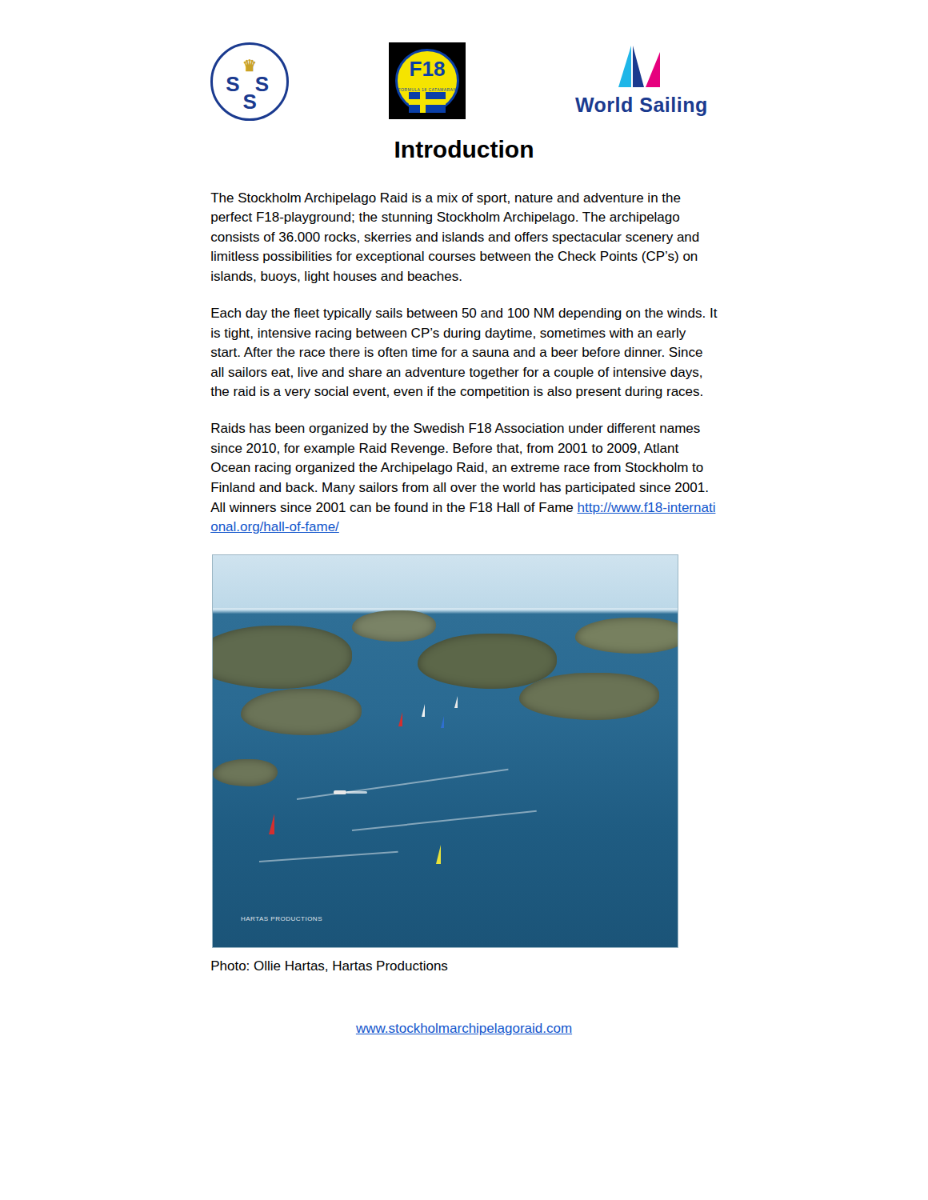♛
S S S
F18
FORMULA 18 CATAMARAN
World Sailing
Introduction
The Stockholm Archipelago Raid is a mix of sport, nature and adventure in the perfect F18-playground; the stunning Stockholm Archipelago. The archipelago consists of 36.000 rocks, skerries and islands and offers spectacular scenery and limitless possibilities for exceptional courses between the Check Points (CP’s) on islands, buoys, light houses and beaches.
Each day the fleet typically sails between 50 and 100 NM depending on the winds. It is tight, intensive racing between CP’s during daytime, sometimes with an early start. After the race there is often time for a sauna and a beer before dinner. Since all sailors eat, live and share an adventure together for a couple of intensive days, the raid is a very social event, even if the competition is also present during races.
Raids has been organized by the Swedish F18 Association under different names since 2010, for example Raid Revenge. Before that, from 2001 to 2009, Atlant Ocean racing organized the Archipelago Raid, an extreme race from Stockholm to Finland and back. Many sailors from all over the world has participated since 2001. All winners since 2001 can be found in the F18 Hall of Fame http://www.f18-international.org/hall-of-fame/
HARTAS PRODUCTIONS
Photo: Ollie Hartas, Hartas Productions
www.stockholmarchipelagoraid.com